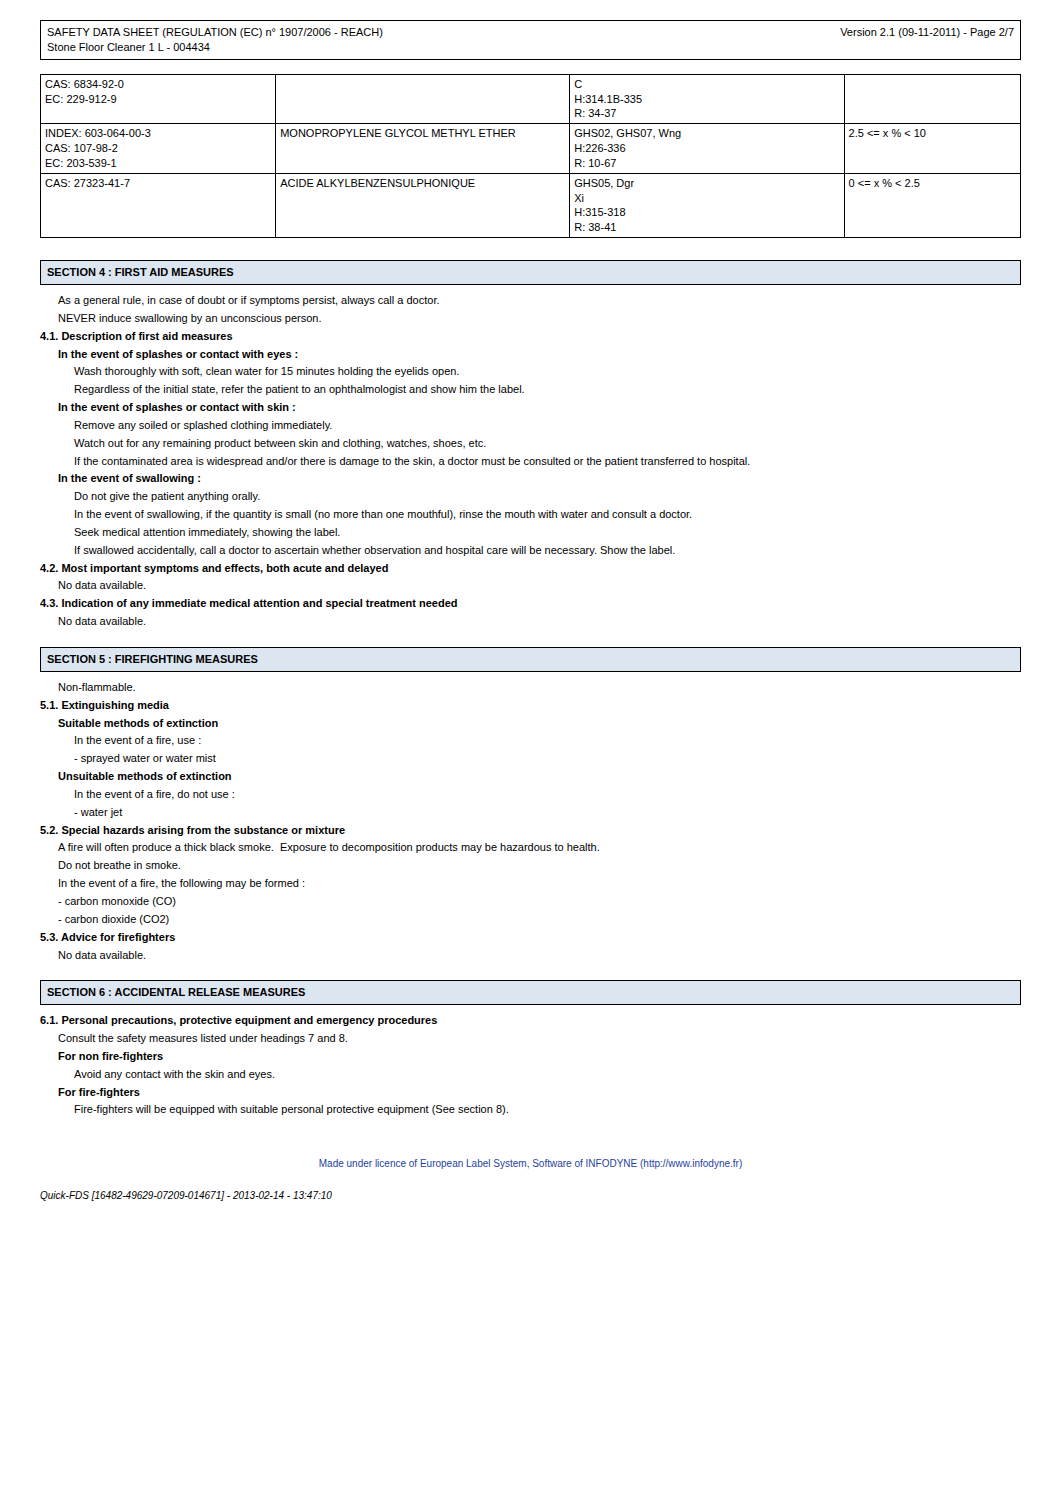SAFETY DATA SHEET (REGULATION (EC) n° 1907/2006 - REACH)
Stone Floor Cleaner 1 L - 004434
Version 2.1 (09-11-2011) - Page 2/7
| CAS: 6834-92-0 EC: 229-912-9 | | C H:314.1B-335 R: 34-37 | |
| INDEX: 603-064-00-3 CAS: 107-98-2 EC: 203-539-1 | MONOPROPYLENE GLYCOL METHYL ETHER | GHS02, GHS07, Wng H:226-336 R: 10-67 | 2.5 <= x % < 10 |
| CAS: 27323-41-7 | ACIDE ALKYLBENZENSULPHONIQUE | GHS05, Dgr Xi H:315-318 R: 38-41 | 0 <= x % < 2.5 |
SECTION 4 : FIRST AID MEASURES
As a general rule, in case of doubt or if symptoms persist, always call a doctor.
NEVER induce swallowing by an unconscious person.
4.1. Description of first aid measures
In the event of splashes or contact with eyes :
Wash thoroughly with soft, clean water for 15 minutes holding the eyelids open.
Regardless of the initial state, refer the patient to an ophthalmologist and show him the label.
In the event of splashes or contact with skin :
Remove any soiled or splashed clothing immediately.
Watch out for any remaining product between skin and clothing, watches, shoes, etc.
If the contaminated area is widespread and/or there is damage to the skin, a doctor must be consulted or the patient transferred to hospital.
In the event of swallowing :
Do not give the patient anything orally.
In the event of swallowing, if the quantity is small (no more than one mouthful), rinse the mouth with water and consult a doctor.
Seek medical attention immediately, showing the label.
If swallowed accidentally, call a doctor to ascertain whether observation and hospital care will be necessary. Show the label.
4.2. Most important symptoms and effects, both acute and delayed
No data available.
4.3. Indication of any immediate medical attention and special treatment needed
No data available.
SECTION 5 : FIREFIGHTING MEASURES
Non-flammable.
5.1. Extinguishing media
Suitable methods of extinction
In the event of a fire, use :
- sprayed water or water mist
Unsuitable methods of extinction
In the event of a fire, do not use :
- water jet
5.2. Special hazards arising from the substance or mixture
A fire will often produce a thick black smoke. Exposure to decomposition products may be hazardous to health.
Do not breathe in smoke.
In the event of a fire, the following may be formed :
- carbon monoxide (CO)
- carbon dioxide (CO2)
5.3. Advice for firefighters
No data available.
SECTION 6 : ACCIDENTAL RELEASE MEASURES
6.1. Personal precautions, protective equipment and emergency procedures
Consult the safety measures listed under headings 7 and 8.
For non fire-fighters
Avoid any contact with the skin and eyes.
For fire-fighters
Fire-fighters will be equipped with suitable personal protective equipment (See section 8).
Made under licence of European Label System, Software of INFODYNE (http://www.infodyne.fr)
Quick-FDS [16482-49629-07209-014671] - 2013-02-14 - 13:47:10